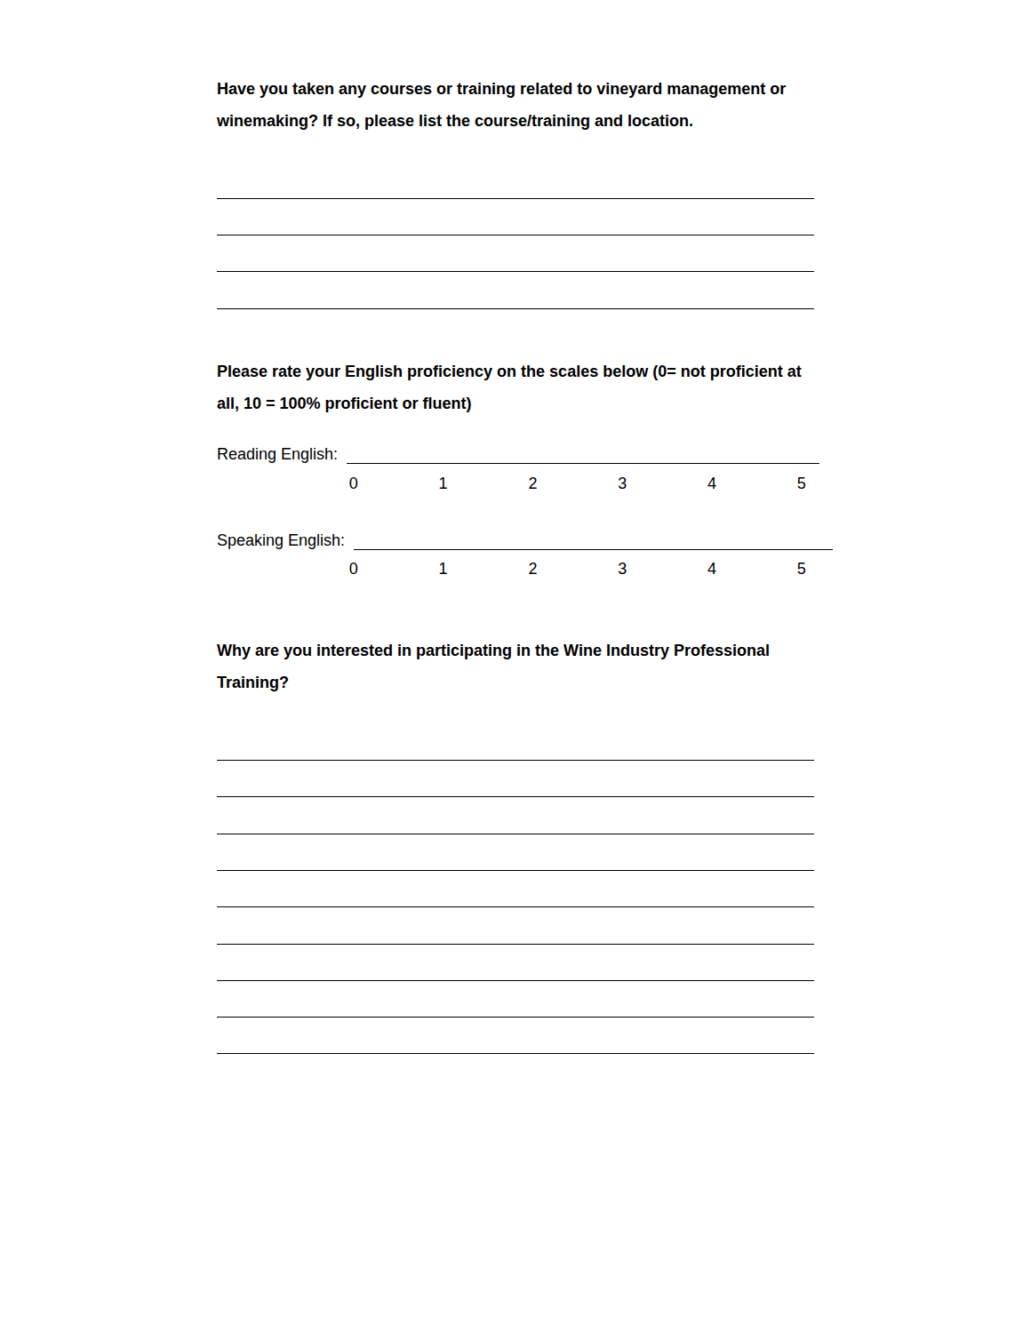Have you taken any courses or training related to vineyard management or winemaking? If so, please list the course/training and location.
Please rate your English proficiency on the scales below (0= not proficient at all, 10 = 100% proficient or fluent)
Reading English:
012345
Speaking English:
012345
Why are you interested in participating in the Wine Industry Professional Training?